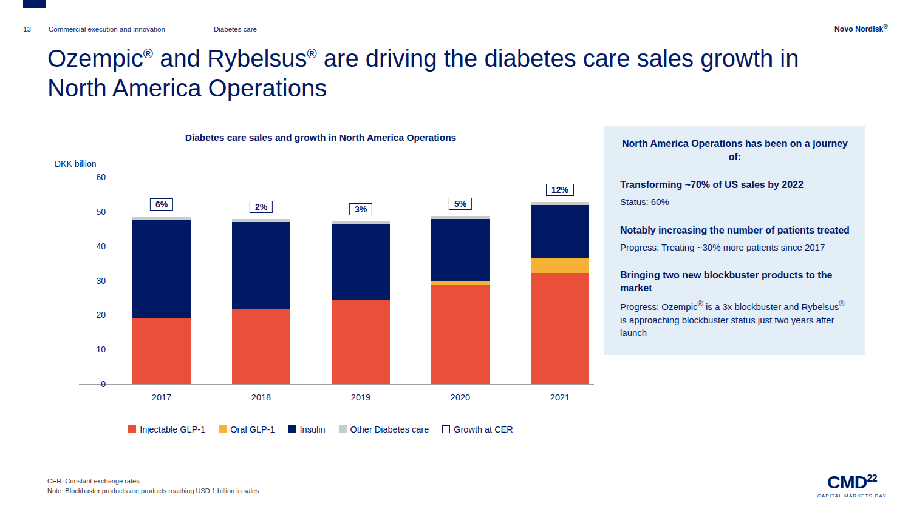13
Commercial execution and innovation
Diabetes care
Novo Nordisk®
Ozempic® and Rybelsus® are driving the diabetes care sales growth in North America Operations
Diabetes care sales and growth in North America Operations
DKK billion
60
50
40
30
20
10
0
6%
2017
2%
2018
3%
2019
5%
2020
12%
2021
Injectable GLP-1
Oral GLP-1
Insulin
Other Diabetes care
Growth at CER
North America Operations has been on a journey of:
Transforming ~70% of US sales by 2022
Status: 60%
Notably increasing the number of patients treated
Progress: Treating ~30% more patients since 2017
Bringing two new blockbuster products to the market
Progress: Ozempic® is a 3x blockbuster and Rybelsus® is approaching blockbuster status just two years after launch
CER: Constant exchange rates
Note: Blockbuster products are products reaching USD 1 billion in sales
CMD22
CAPITAL MARKETS DAY